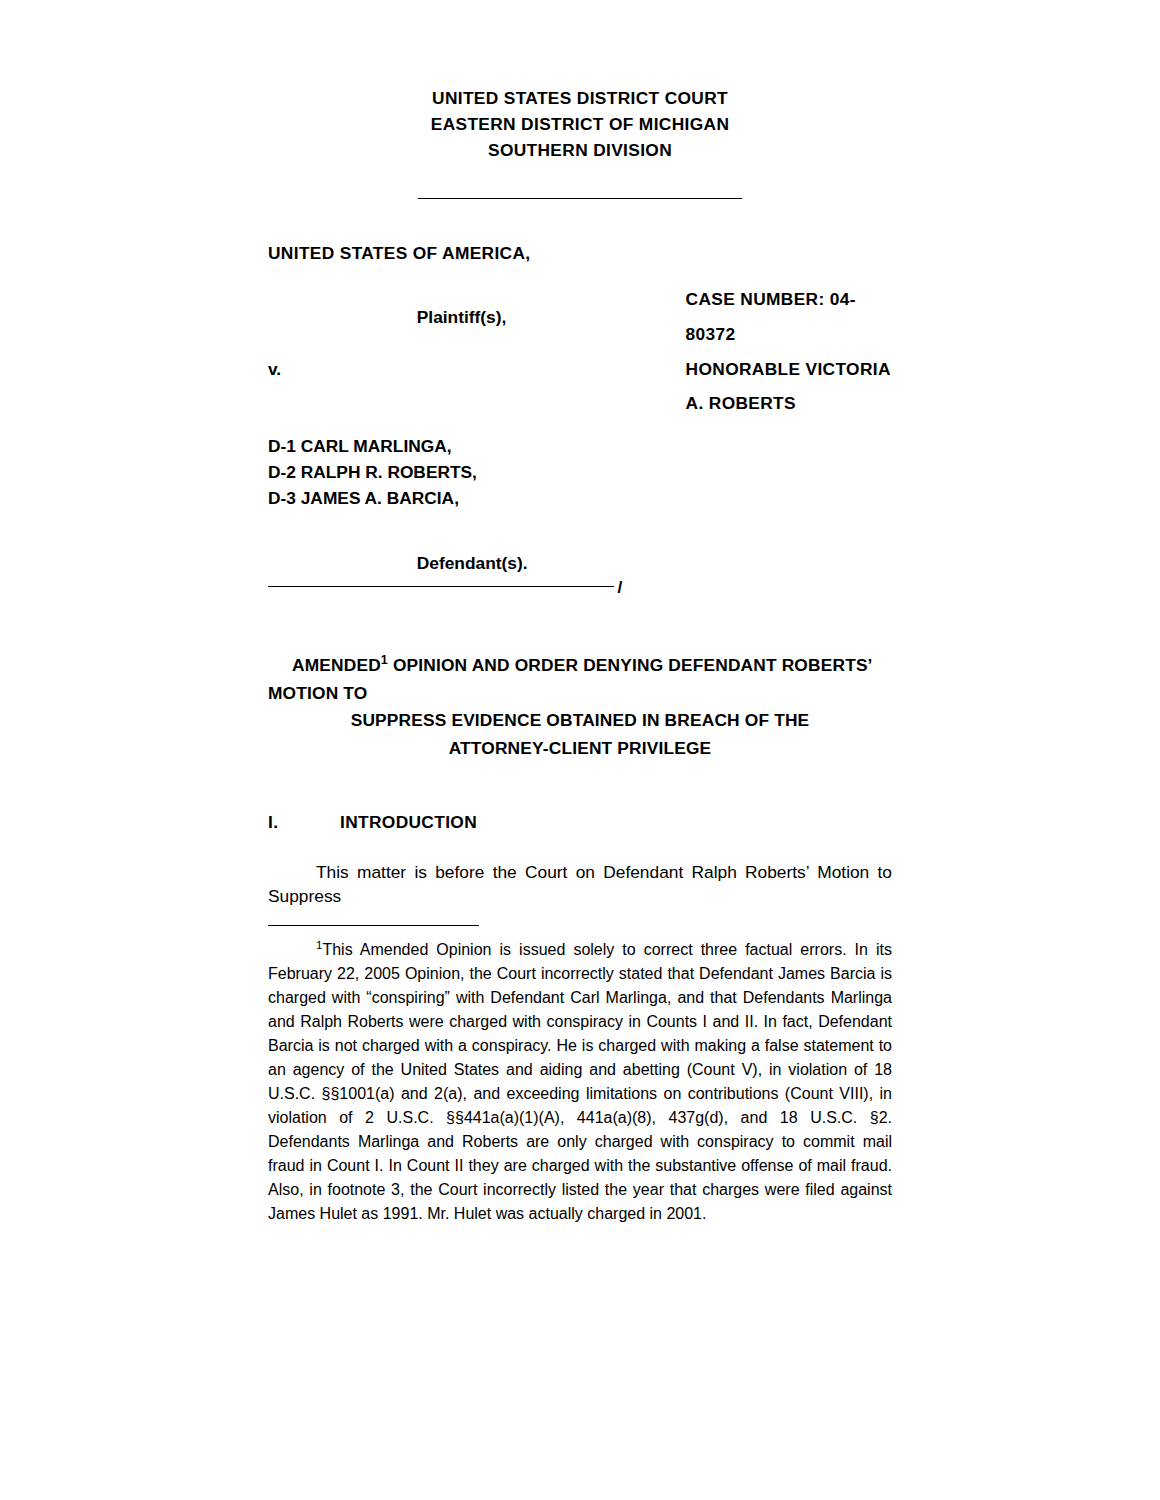UNITED STATES DISTRICT COURT
EASTERN DISTRICT OF MICHIGAN
SOUTHERN DIVISION
CASE NUMBER: 04-80372
HONORABLE VICTORIA A. ROBERTS
UNITED STATES OF AMERICA,
Plaintiff(s),
v.
D-1 CARL MARLINGA,
D-2 RALPH R. ROBERTS,
D-3 JAMES A. BARCIA,
Defendant(s).
/
AMENDED1 OPINION AND ORDER DENYING DEFENDANT ROBERTS’ MOTION TO
SUPPRESS EVIDENCE OBTAINED IN BREACH OF THE
ATTORNEY-CLIENT PRIVILEGE
I. INTRODUCTION
This matter is before the Court on Defendant Ralph Roberts’ Motion to Suppress
1This Amended Opinion is issued solely to correct three factual errors. In its February 22, 2005 Opinion, the Court incorrectly stated that Defendant James Barcia is charged with “conspiring” with Defendant Carl Marlinga, and that Defendants Marlinga and Ralph Roberts were charged with conspiracy in Counts I and II. In fact, Defendant Barcia is not charged with a conspiracy. He is charged with making a false statement to an agency of the United States and aiding and abetting (Count V), in violation of 18 U.S.C. §§1001(a) and 2(a), and exceeding limitations on contributions (Count VIII), in violation of 2 U.S.C. §§441a(a)(1)(A), 441a(a)(8), 437g(d), and 18 U.S.C. §2. Defendants Marlinga and Roberts are only charged with conspiracy to commit mail fraud in Count I. In Count II they are charged with the substantive offense of mail fraud. Also, in footnote 3, the Court incorrectly listed the year that charges were filed against James Hulet as 1991. Mr. Hulet was actually charged in 2001.